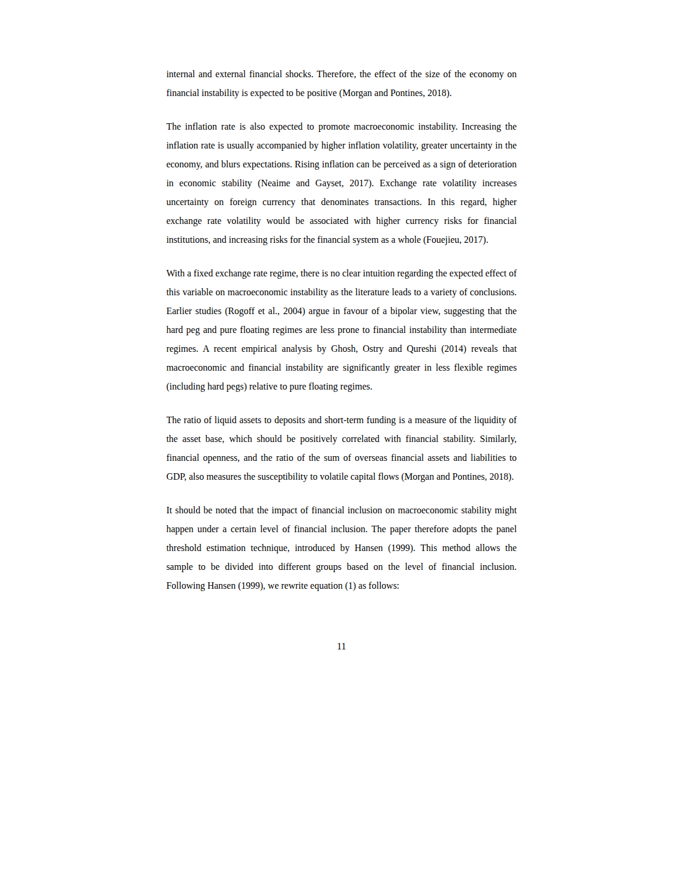internal and external financial shocks. Therefore, the effect of the size of the economy on financial instability is expected to be positive (Morgan and Pontines, 2018).
The inflation rate is also expected to promote macroeconomic instability. Increasing the inflation rate is usually accompanied by higher inflation volatility, greater uncertainty in the economy, and blurs expectations. Rising inflation can be perceived as a sign of deterioration in economic stability (Neaime and Gayset, 2017). Exchange rate volatility increases uncertainty on foreign currency that denominates transactions. In this regard, higher exchange rate volatility would be associated with higher currency risks for financial institutions, and increasing risks for the financial system as a whole (Fouejieu, 2017).
With a fixed exchange rate regime, there is no clear intuition regarding the expected effect of this variable on macroeconomic instability as the literature leads to a variety of conclusions. Earlier studies (Rogoff et al., 2004) argue in favour of a bipolar view, suggesting that the hard peg and pure floating regimes are less prone to financial instability than intermediate regimes. A recent empirical analysis by Ghosh, Ostry and Qureshi (2014) reveals that macroeconomic and financial instability are significantly greater in less flexible regimes (including hard pegs) relative to pure floating regimes.
The ratio of liquid assets to deposits and short-term funding is a measure of the liquidity of the asset base, which should be positively correlated with financial stability. Similarly, financial openness, and the ratio of the sum of overseas financial assets and liabilities to GDP, also measures the susceptibility to volatile capital flows (Morgan and Pontines, 2018).
It should be noted that the impact of financial inclusion on macroeconomic stability might happen under a certain level of financial inclusion. The paper therefore adopts the panel threshold estimation technique, introduced by Hansen (1999). This method allows the sample to be divided into different groups based on the level of financial inclusion. Following Hansen (1999), we rewrite equation (1) as follows:
11